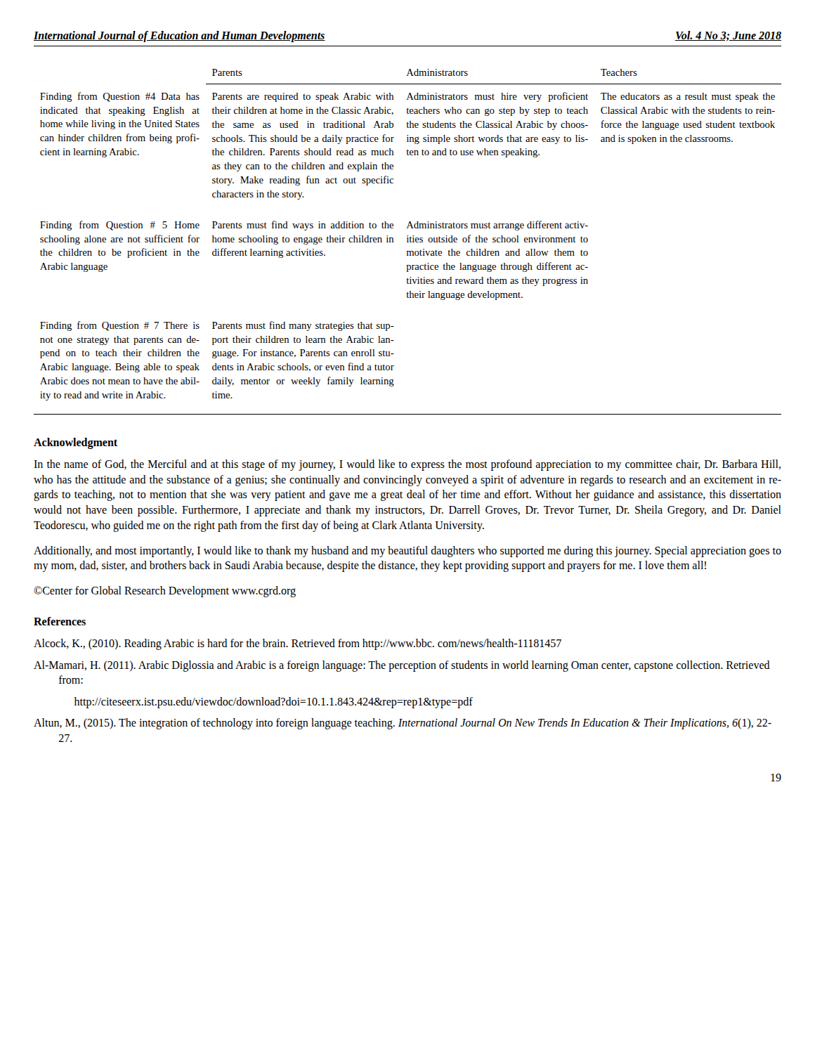International Journal of Education and Human Developments Vol. 4 No 3; June 2018
| | Parents | Administrators | Teachers |
| --- | --- | --- | --- |
| Finding from Question #4 Data has indicated that speaking English at home while living in the United States can hinder children from being proficient in learning Arabic. | Parents are required to speak Arabic with their children at home in the Classic Arabic, the same as used in traditional Arab schools. This should be a daily practice for the children. Parents should read as much as they can to the children and explain the story. Make reading fun act out specific characters in the story. | Administrators must hire very proficient teachers who can go step by step to teach the students the Classical Arabic by choosing simple short words that are easy to listen to and to use when speaking. | The educators as a result must speak the Classical Arabic with the students to reinforce the language used student textbook and is spoken in the classrooms. |
| Finding from Question # 5 Home schooling alone are not sufficient for the children to be proficient in the Arabic language | Parents must find ways in addition to the home schooling to engage their children in different learning activities. | Administrators must arrange different activities outside of the school environment to motivate the children and allow them to practice the language through different activities and reward them as they progress in their language development. | |
| Finding from Question # 7 There is not one strategy that parents can depend on to teach their children the Arabic language. Being able to speak Arabic does not mean to have the ability to read and write in Arabic. | Parents must find many strategies that support their children to learn the Arabic language. For instance, Parents can enroll students in Arabic schools, or even find a tutor daily, mentor or weekly family learning time. | | |
Acknowledgment
In the name of God, the Merciful and at this stage of my journey, I would like to express the most profound appreciation to my committee chair, Dr. Barbara Hill, who has the attitude and the substance of a genius; she continually and convincingly conveyed a spirit of adventure in regards to research and an excitement in regards to teaching, not to mention that she was very patient and gave me a great deal of her time and effort. Without her guidance and assistance, this dissertation would not have been possible. Furthermore, I appreciate and thank my instructors, Dr. Darrell Groves, Dr. Trevor Turner, Dr. Sheila Gregory, and Dr. Daniel Teodorescu, who guided me on the right path from the first day of being at Clark Atlanta University.
Additionally, and most importantly, I would like to thank my husband and my beautiful daughters who supported me during this journey. Special appreciation goes to my mom, dad, sister, and brothers back in Saudi Arabia because, despite the distance, they kept providing support and prayers for me. I love them all!
©Center for Global Research Development www.cgrd.org
References
Alcock, K., (2010). Reading Arabic is hard for the brain. Retrieved from http://www.bbc. com/news/health-11181457
Al-Mamari, H. (2011). Arabic Diglossia and Arabic is a foreign language: The perception of students in world learning Oman center, capstone collection. Retrieved from:
http://citeseerx.ist.psu.edu/viewdoc/download?doi=10.1.1.843.424&rep=rep1&type=pdf
Altun, M., (2015). The integration of technology into foreign language teaching. International Journal On New Trends In Education & Their Implications, 6(1), 22-27.
19